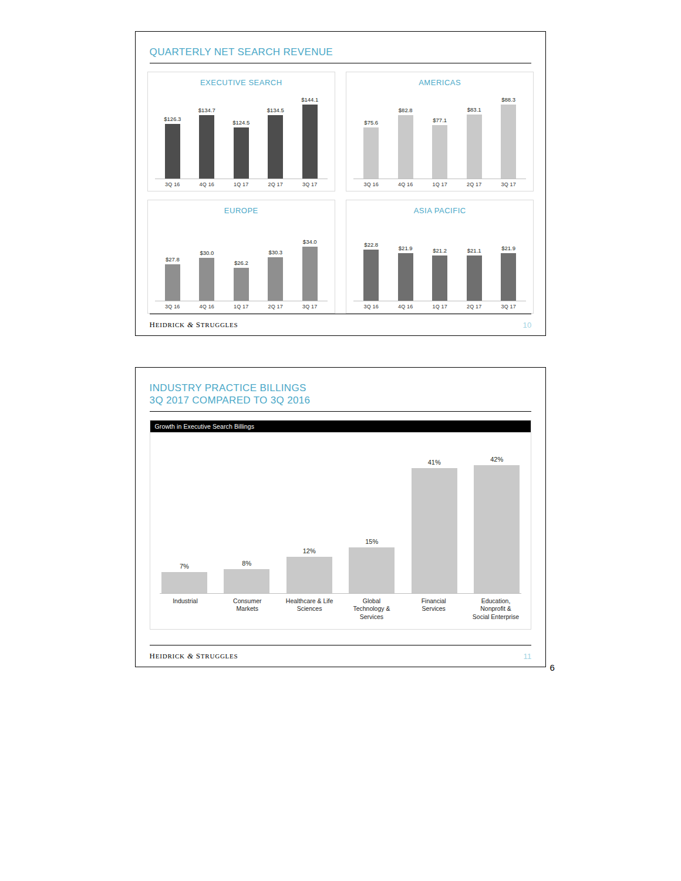QUARTERLY NET SEARCH REVENUE
EXECUTIVE SEARCH
$126.3
$134.7
$124.5
$134.5
$144.1
3Q 164Q 161Q 172Q 173Q 17
AMERICAS
$75.6
$82.8
$77.1
$83.1
$88.3
3Q 164Q 161Q 172Q 173Q 17
EUROPE
$27.8
$30.0
$26.2
$30.3
$34.0
3Q 164Q 161Q 172Q 173Q 17
ASIA PACIFIC
$22.8
$21.9
$21.2
$21.1
$21.9
3Q 164Q 161Q 172Q 173Q 17
HEIDRICK & STRUGGLES
10
INDUSTRY PRACTICE BILLINGS
3Q 2017 COMPARED TO 3Q 2016
Growth in Executive Search Billings
7%
8%
12%
15%
41%
42%
Industrial Consumer
Markets Healthcare & Life
Sciences Global
Technology &
Services Financial
Services Education,
Nonprofit &
Social Enterprise
HEIDRICK & STRUGGLES
11
6